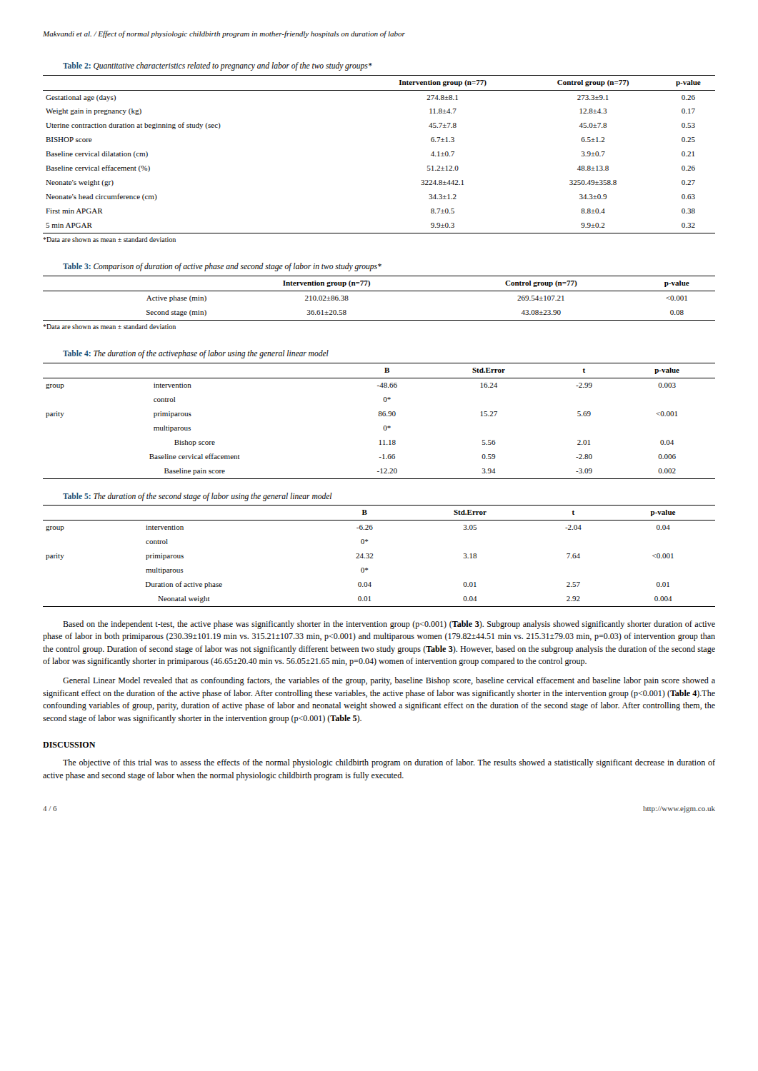Makvandi et al. / Effect of normal physiologic childbirth program in mother-friendly hospitals on duration of labor
Table 2: Quantitative characteristics related to pregnancy and labor of the two study groups*
| | Intervention group (n=77) | Control group (n=77) | p-value |
| --- | --- | --- | --- |
| Gestational age (days) | 274.8±8.1 | 273.3±9.1 | 0.26 |
| Weight gain in pregnancy (kg) | 11.8±4.7 | 12.8±4.3 | 0.17 |
| Uterine contraction duration at beginning of study (sec) | 45.7±7.8 | 45.0±7.8 | 0.53 |
| BISHOP score | 6.7±1.3 | 6.5±1.2 | 0.25 |
| Baseline cervical dilatation (cm) | 4.1±0.7 | 3.9±0.7 | 0.21 |
| Baseline cervical effacement (%) | 51.2±12.0 | 48.8±13.8 | 0.26 |
| Neonate's weight (gr) | 3224.8±442.1 | 3250.49±358.8 | 0.27 |
| Neonate's head circumference (cm) | 34.3±1.2 | 34.3±0.9 | 0.63 |
| First min APGAR | 8.7±0.5 | 8.8±0.4 | 0.38 |
| 5 min APGAR | 9.9±0.3 | 9.9±0.2 | 0.32 |
*Data are shown as mean ± standard deviation
Table 3: Comparison of duration of active phase and second stage of labor in two study groups*
| | Intervention group (n=77) | Control group (n=77) | p-value |
| --- | --- | --- | --- |
| Active phase (min) | 210.02±86.38 | 269.54±107.21 | <0.001 |
| Second stage (min) | 36.61±20.58 | 43.08±23.90 | 0.08 |
*Data are shown as mean ± standard deviation
Table 4: The duration of the activephase of labor using the general linear model
| | B | Std.Error | t | p-value |
| --- | --- | --- | --- | --- |
| group | intervention | -48.66 | 16.24 | -2.99 | 0.003 |
| | control | 0* | | | |
| parity | primiparous | 86.90 | 15.27 | 5.69 | <0.001 |
| | multiparous | 0* | | | |
| Bishop score | 11.18 | 5.56 | 2.01 | 0.04 |
| Baseline cervical effacement | -1.66 | 0.59 | -2.80 | 0.006 |
| Baseline pain score | -12.20 | 3.94 | -3.09 | 0.002 |
Table 5: The duration of the second stage of labor using the general linear model
| | B | Std.Error | t | p-value |
| --- | --- | --- | --- | --- |
| group | intervention | -6.26 | 3.05 | -2.04 | 0.04 |
| | control | 0* | | | |
| parity | primiparous | 24.32 | 3.18 | 7.64 | <0.001 |
| | multiparous | 0* | | | |
| Duration of active phase | 0.04 | 0.01 | 2.57 | 0.01 |
| Neonatal weight | 0.01 | 0.04 | 2.92 | 0.004 |
Based on the independent t-test, the active phase was significantly shorter in the intervention group (p<0.001) (Table 3). Subgroup analysis showed significantly shorter duration of active phase of labor in both primiparous (230.39±101.19 min vs. 315.21±107.33 min, p<0.001) and multiparous women (179.82±44.51 min vs. 215.31±79.03 min, p=0.03) of intervention group than the control group. Duration of second stage of labor was not significantly different between two study groups (Table 3). However, based on the subgroup analysis the duration of the second stage of labor was significantly shorter in primiparous (46.65±20.40 min vs. 56.05±21.65 min, p=0.04) women of intervention group compared to the control group.
General Linear Model revealed that as confounding factors, the variables of the group, parity, baseline Bishop score, baseline cervical effacement and baseline labor pain score showed a significant effect on the duration of the active phase of labor. After controlling these variables, the active phase of labor was significantly shorter in the intervention group (p<0.001) (Table 4).The confounding variables of group, parity, duration of active phase of labor and neonatal weight showed a significant effect on the duration of the second stage of labor. After controlling them, the second stage of labor was significantly shorter in the intervention group (p<0.001) (Table 5).
Discussion
The objective of this trial was to assess the effects of the normal physiologic childbirth program on duration of labor. The results showed a statistically significant decrease in duration of active phase and second stage of labor when the normal physiologic childbirth program is fully executed.
4 / 6 http://www.ejgm.co.uk